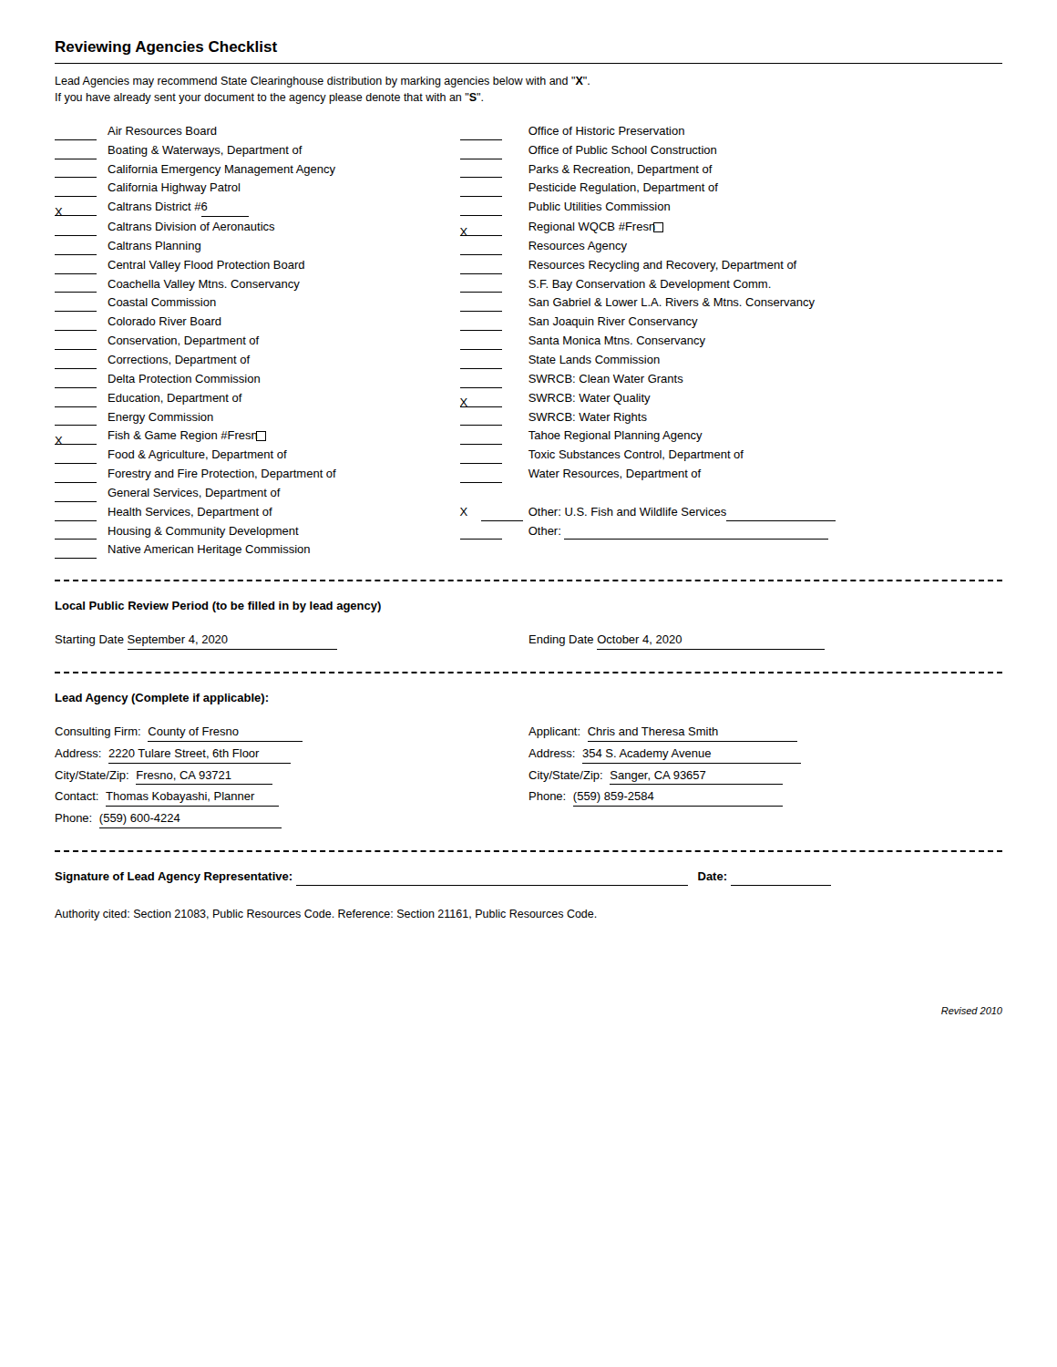Reviewing Agencies Checklist
Lead Agencies may recommend State Clearinghouse distribution by marking agencies below with and "X".
If you have already sent your document to the agency please denote that with an "S".
| | Air Resources Board | | Office of Historic Preservation |
| | Boating & Waterways, Department of | | Office of Public School Construction |
| | California Emergency Management Agency | | Parks & Recreation, Department of |
| | California Highway Patrol | | Pesticide Regulation, Department of |
| X | Caltrans District # 6 | | Public Utilities Commission |
| | Caltrans Division of Aeronautics | X | Regional WQCB # Fresn |
| | Caltrans Planning | | Resources Agency |
| | Central Valley Flood Protection Board | | Resources Recycling and Recovery, Department of |
| | Coachella Valley Mtns. Conservancy | | S.F. Bay Conservation & Development Comm. |
| | Coastal Commission | | San Gabriel & Lower L.A. Rivers & Mtns. Conservancy |
| | Colorado River Board | | San Joaquin River Conservancy |
| | Conservation, Department of | | Santa Monica Mtns. Conservancy |
| | Corrections, Department of | | State Lands Commission |
| | Delta Protection Commission | | SWRCB: Clean Water Grants |
| | Education, Department of | X | SWRCB: Water Quality |
| | Energy Commission | | SWRCB: Water Rights |
| X | Fish & Game Region # Fresn | | Tahoe Regional Planning Agency |
| | Food & Agriculture, Department of | | Toxic Substances Control, Department of |
| | Forestry and Fire Protection, Department of | | Water Resources, Department of |
| | General Services, Department of | | |
| | Health Services, Department of | X | Other: U.S. Fish and Wildlife Services |
| | Housing & Community Development | | Other: |
| | Native American Heritage Commission | | |
Local Public Review Period (to be filled in by lead agency)
| Starting Date September 4, 2020 | Ending Date October 4, 2020 |
Lead Agency (Complete if applicable):
| Consulting Firm: County of Fresno | Applicant: Chris and Theresa Smith |
| Address: 2220 Tulare Street, 6th Floor | Address: 354 S. Academy Avenue |
| City/State/Zip: Fresno, CA 93721 | City/State/Zip: Sanger, CA 93657 |
| Contact: Thomas Kobayashi, Planner | Phone: (559) 859-2584 |
| Phone: (559) 600-4224 | |
Signature of Lead Agency Representative: Date:
Authority cited: Section 21083, Public Resources Code. Reference: Section 21161, Public Resources Code.
Revised 2010